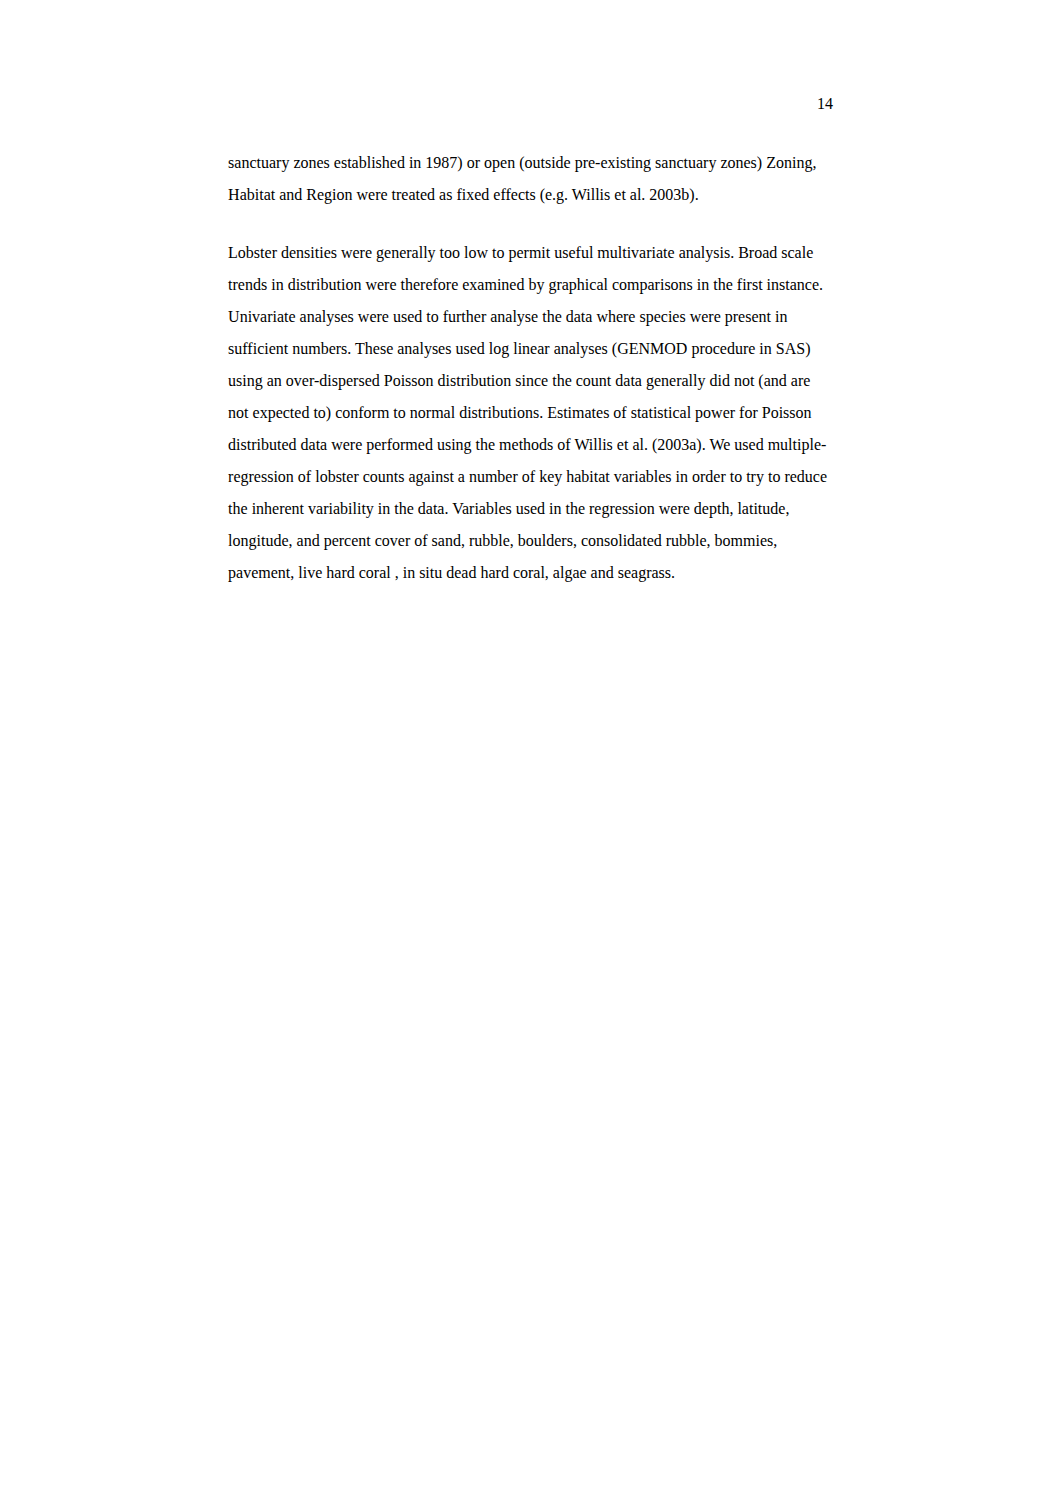14
sanctuary zones established in 1987) or open (outside pre-existing sanctuary zones) Zoning, Habitat and Region were treated as fixed effects (e.g. Willis et al. 2003b).
Lobster densities were generally too low to permit useful multivariate analysis. Broad scale trends in distribution were therefore examined by graphical comparisons in the first instance. Univariate analyses were used to further analyse the data where species were present in sufficient numbers. These analyses used log linear analyses (GENMOD procedure in SAS) using an over-dispersed Poisson distribution since the count data generally did not (and are not expected to) conform to normal distributions. Estimates of statistical power for Poisson distributed data were performed using the methods of Willis et al. (2003a). We used multiple-regression of lobster counts against a number of key habitat variables in order to try to reduce the inherent variability in the data. Variables used in the regression were depth, latitude, longitude, and percent cover of sand, rubble, boulders, consolidated rubble, bommies, pavement, live hard coral , in situ dead hard coral, algae and seagrass.